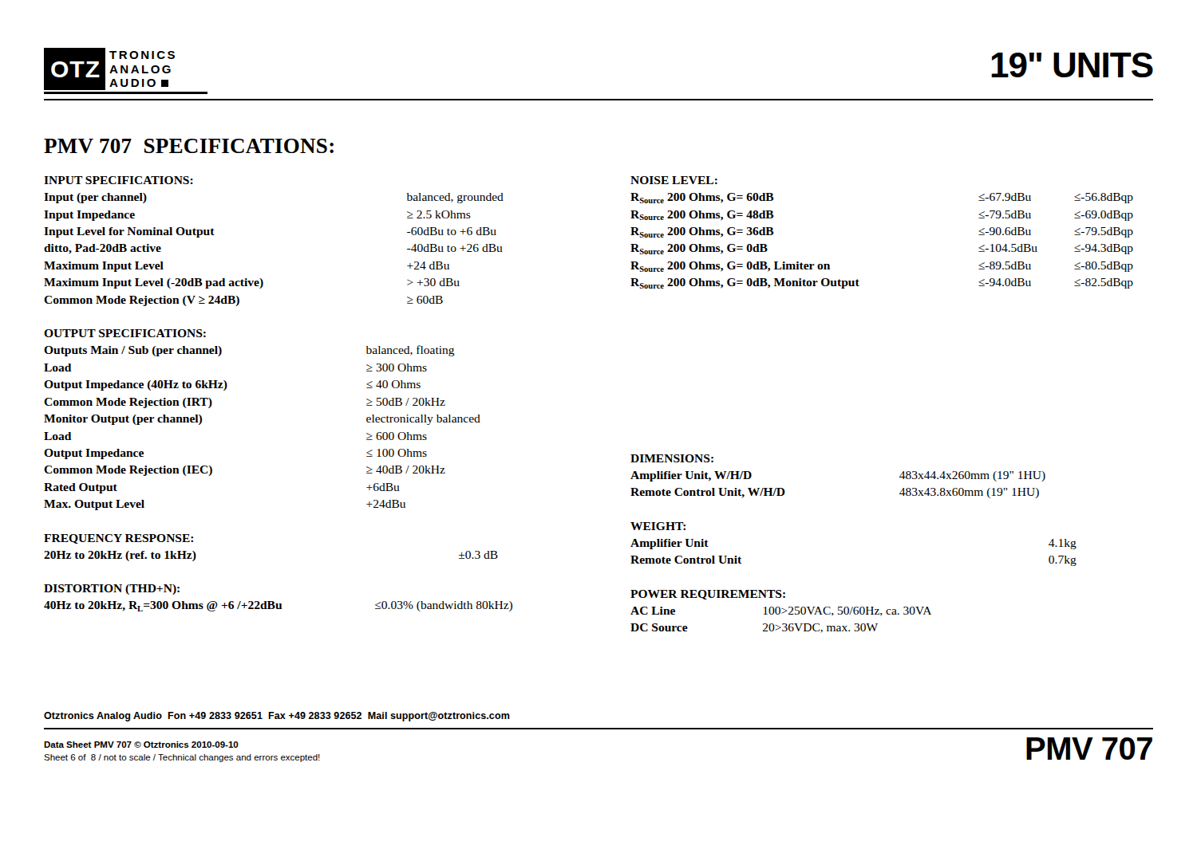OTZ
TRONICS ANALOG AUDIO
19" UNITS
PMV 707 SPECIFICATIONS:
INPUT SPECIFICATIONS:
| Input (per channel) | balanced, grounded |
| Input Impedance | ≥ 2.5 kOhms |
| Input Level for Nominal Output | -60dBu to +6 dBu |
| ditto, Pad-20dB active | -40dBu to +26 dBu |
| Maximum Input Level | +24 dBu |
| Maximum Input Level (-20dB pad active) | > +30 dBu |
| Common Mode Rejection (V ≥ 24dB) | ≥ 60dB |
OUTPUT SPECIFICATIONS:
| Outputs Main / Sub (per channel) | balanced, floating |
| Load | ≥ 300 Ohms |
| Output Impedance (40Hz to 6kHz) | ≤ 40 Ohms |
| Common Mode Rejection (IRT) | ≥ 50dB / 20kHz |
| Monitor Output (per channel) | electronically balanced |
| Load | ≥ 600 Ohms |
| Output Impedance | ≤ 100 Ohms |
| Common Mode Rejection (IEC) | ≥ 40dB / 20kHz |
| Rated Output | +6dBu |
| Max. Output Level | +24dBu |
FREQUENCY RESPONSE:
| 20Hz to 20kHz (ref. to 1kHz) | ±0.3 dB |
DISTORTION (THD+N):
| 40Hz to 20kHz, R L =300 Ohms @ +6 /+22dBu | ≤0.03% (bandwidth 80kHz) |
NOISE LEVEL:
| R Source 200 Ohms, G= 60dB | ≤-67.9dBu | ≤-56.8dBqp |
| R Source 200 Ohms, G= 48dB | ≤-79.5dBu | ≤-69.0dBqp |
| R Source 200 Ohms, G= 36dB | ≤-90.6dBu | ≤-79.5dBqp |
| R Source 200 Ohms, G= 0dB | ≤-104.5dBu | ≤-94.3dBqp |
| R Source 200 Ohms, G= 0dB, Limiter on | ≤-89.5dBu | ≤-80.5dBqp |
| R Source 200 Ohms, G= 0dB, Monitor Output | ≤-94.0dBu | ≤-82.5dBqp |
DIMENSIONS:
| Amplifier Unit, W/H/D | 483x44.4x260mm (19" 1HU) |
| Remote Control Unit, W/H/D | 483x43.8x60mm (19" 1HU) |
WEIGHT:
| Amplifier Unit | 4.1kg |
| Remote Control Unit | 0.7kg |
POWER REQUIREMENTS:
| AC Line | 100>250VAC, 50/60Hz, ca. 30VA |
| DC Source | 20>36VDC, max. 30W |
Otztronics Analog Audio Fon +49 2833 92651 Fax +49 2833 92652 Mail support@otztronics.com
Data Sheet PMV 707 © Otztronics 2010-09-10
Sheet 6 of 8 / not to scale / Technical changes and errors excepted!
PMV 707